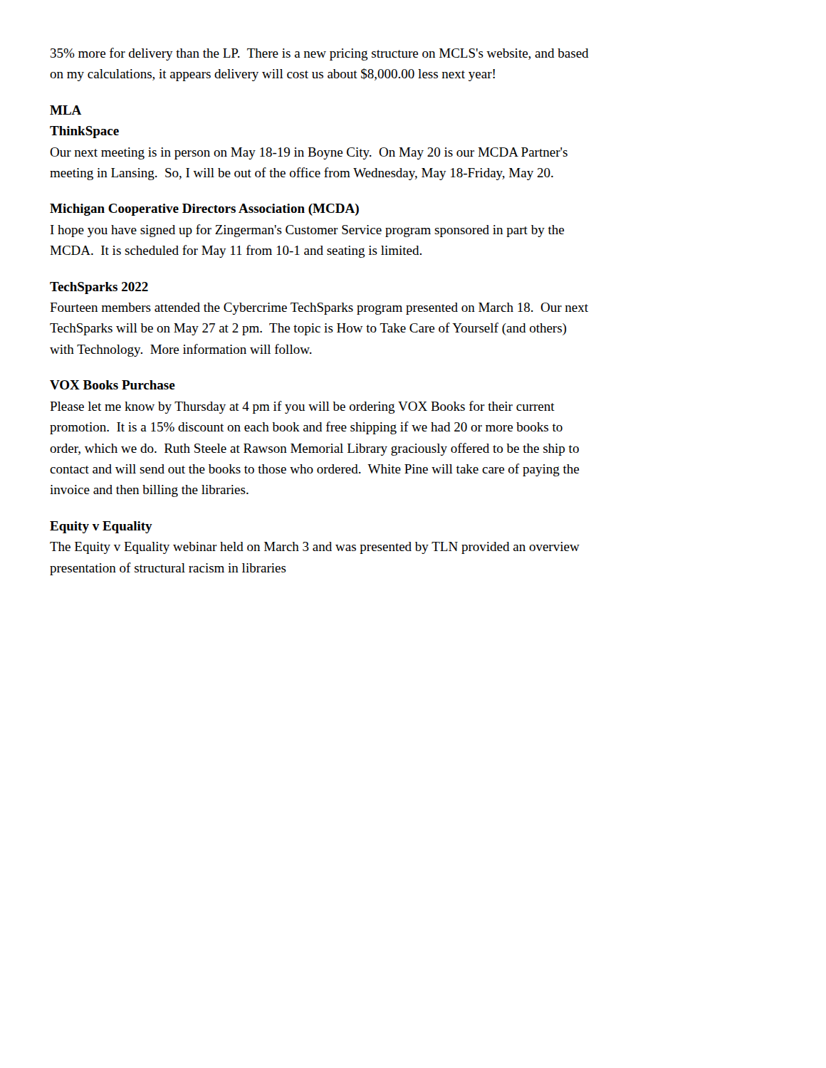35% more for delivery than the LP. There is a new pricing structure on MCLS's website, and based on my calculations, it appears delivery will cost us about $8,000.00 less next year!
MLA
ThinkSpace
Our next meeting is in person on May 18-19 in Boyne City. On May 20 is our MCDA Partner's meeting in Lansing. So, I will be out of the office from Wednesday, May 18-Friday, May 20.
Michigan Cooperative Directors Association (MCDA)
I hope you have signed up for Zingerman's Customer Service program sponsored in part by the MCDA. It is scheduled for May 11 from 10-1 and seating is limited.
TechSparks 2022
Fourteen members attended the Cybercrime TechSparks program presented on March 18. Our next TechSparks will be on May 27 at 2 pm. The topic is How to Take Care of Yourself (and others) with Technology. More information will follow.
VOX Books Purchase
Please let me know by Thursday at 4 pm if you will be ordering VOX Books for their current promotion. It is a 15% discount on each book and free shipping if we had 20 or more books to order, which we do. Ruth Steele at Rawson Memorial Library graciously offered to be the ship to contact and will send out the books to those who ordered. White Pine will take care of paying the invoice and then billing the libraries.
Equity v Equality
The Equity v Equality webinar held on March 3 and was presented by TLN provided an overview presentation of structural racism in libraries